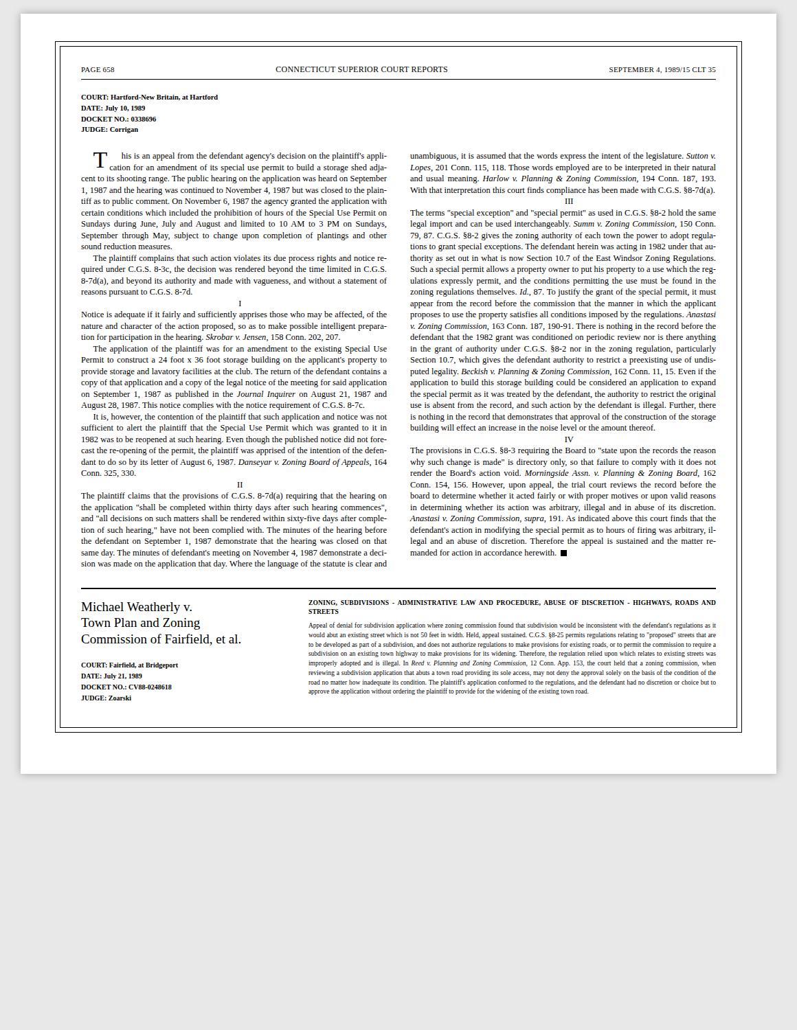PAGE 658 CONNECTICUT SUPERIOR COURT REPORTS SEPTEMBER 4, 1989/15 CLT 35
COURT: Hartford-New Britain, at Hartford
DATE: July 10, 1989
DOCKET NO.: 0338696
JUDGE: Corrigan
This is an appeal from the defendant agency's decision on the plaintiff's application for an amendment of its special use permit to build a storage shed adjacent to its shooting range. The public hearing on the application was heard on September 1, 1987 and the hearing was continued to November 4, 1987 but was closed to the plaintiff as to public comment. On November 6, 1987 the agency granted the application with certain conditions which included the prohibition of hours of the Special Use Permit on Sundays during June, July and August and limited to 10 AM to 3 PM on Sundays, September through May, subject to change upon completion of plantings and other sound reduction measures.
The plaintiff complains that such action violates its due process rights and notice required under C.G.S. 8-3c, the decision was rendered beyond the time limited in C.G.S. 8-7d(a), and beyond its authority and made with vagueness, and without a statement of reasons pursuant to C.G.S. 8-7d.
I
Notice is adequate if it fairly and sufficiently apprises those who may be affected, of the nature and character of the action proposed, so as to make possible intelligent preparation for participation in the hearing. Skrobar v. Jensen, 158 Conn. 202, 207.
The application of the plaintiff was for an amendment to the existing Special Use Permit to construct a 24 foot x 36 foot storage building on the applicant's property to provide storage and lavatory facilities at the club. The return of the defendant contains a copy of that application and a copy of the legal notice of the meeting for said application on September 1, 1987 as published in the Journal Inquirer on August 21, 1987 and August 28, 1987. This notice complies with the notice requirement of C.G.S. 8-7c.
It is, however, the contention of the plaintiff that such application and notice was not sufficient to alert the plaintiff that the Special Use Permit which was granted to it in 1982 was to be reopened at such hearing. Even though the published notice did not forecast the re-opening of the permit, the plaintiff was apprised of the intention of the defendant to do so by its letter of August 6, 1987. Danseyar v. Zoning Board of Appeals, 164 Conn. 325, 330.
II
The plaintiff claims that the provisions of C.G.S. 8-7d(a) requiring that the hearing on the application "shall be completed within thirty days after such hearing commences", and "all decisions on such matters shall be rendered within sixty-five days after completion of such hearing," have not been complied with. The minutes of the hearing before the defendant on September 1, 1987 demonstrate that the hearing was closed on that same day. The minutes of defendant's meeting on November 4, 1987 demonstrate a decision was made on the application that day. Where the language of the statute is clear and unambiguous, it is assumed that the words express the intent of the legislature. Sutton v. Lopes, 201 Conn. 115, 118. Those words employed are to be interpreted in their natural and usual meaning. Harlow v. Planning & Zoning Commission, 194 Conn. 187, 193. With that interpretation this court finds compliance has been made with C.G.S. §8-7d(a).
III
The terms "special exception" and "special permit" as used in C.G.S. §8-2 hold the same legal import and can be used interchangeably. Summ v. Zoning Commission, 150 Conn. 79, 87. C.G.S. §8-2 gives the zoning authority of each town the power to adopt regulations to grant special exceptions. The defendant herein was acting in 1982 under that authority as set out in what is now Section 10.7 of the East Windsor Zoning Regulations. Such a special permit allows a property owner to put his property to a use which the regulations expressly permit, and the conditions permitting the use must be found in the zoning regulations themselves. Id., 87. To justify the grant of the special permit, it must appear from the record before the commission that the manner in which the applicant proposes to use the property satisfies all conditions imposed by the regulations. Anastasi v. Zoning Commission, 163 Conn. 187, 190-91. There is nothing in the record before the defendant that the 1982 grant was conditioned on periodic review nor is there anything in the grant of authority under C.G.S. §8-2 nor in the zoning regulation, particularly Section 10.7, which gives the defendant authority to restrict a preexisting use of undisputed legality. Beckish v. Planning & Zoning Commission, 162 Conn. 11, 15. Even if the application to build this storage building could be considered an application to expand the special permit as it was treated by the defendant, the authority to restrict the original use is absent from the record, and such action by the defendant is illegal. Further, there is nothing in the record that demonstrates that approval of the construction of the storage building will effect an increase in the noise level or the amount thereof.
IV
The provisions in C.G.S. §8-3 requiring the Board to "state upon the records the reason why such change is made" is directory only, so that failure to comply with it does not render the Board's action void. Morningside Assn. v. Planning & Zoning Board, 162 Conn. 154, 156. However, upon appeal, the trial court reviews the record before the board to determine whether it acted fairly or with proper motives or upon valid reasons in determining whether its action was arbitrary, illegal and in abuse of its discretion. Anastasi v. Zoning Commission, supra, 191. As indicated above this court finds that the defendant's action in modifying the special permit as to hours of firing was arbitrary, illegal and an abuse of discretion. Therefore the appeal is sustained and the matter remanded for action in accordance herewith.
Michael Weatherly v.
Town Plan and Zoning
Commission of Fairfield, et al.
COURT: Fairfield, at Bridgeport
DATE: July 21, 1989
DOCKET NO.: CV88-0248618
JUDGE: Zoarski
ZONING, SUBDIVISIONS - ADMINISTRATIVE LAW AND PROCEDURE, ABUSE OF DISCRETION - HIGHWAYS, ROADS AND STREETS
Appeal of denial for subdivision application where zoning commission found that subdivision would be inconsistent with the defendant's regulations as it would abut an existing street which is not 50 feet in width. Held, appeal sustained. C.G.S. §8-25 permits regulations relating to "proposed" streets that are to be developed as part of a subdivision, and does not authorize regulations to make provisions for existing roads, or to permit the commission to require a subdivision on an existing town highway to make provisions for its widening. Therefore, the regulation relied upon which relates to existing streets was improperly adopted and is illegal. In Reed v. Planning and Zoning Commission, 12 Conn. App. 153, the court held that a zoning commission, when reviewing a subdivision application that abuts a town road providing its sole access, may not deny the approval solely on the basis of the condition of the road no matter how inadequate its condition. The plaintiff's application conformed to the regulations, and the defendant had no discretion or choice but to approve the application without ordering the plaintiff to provide for the widening of the existing town road.